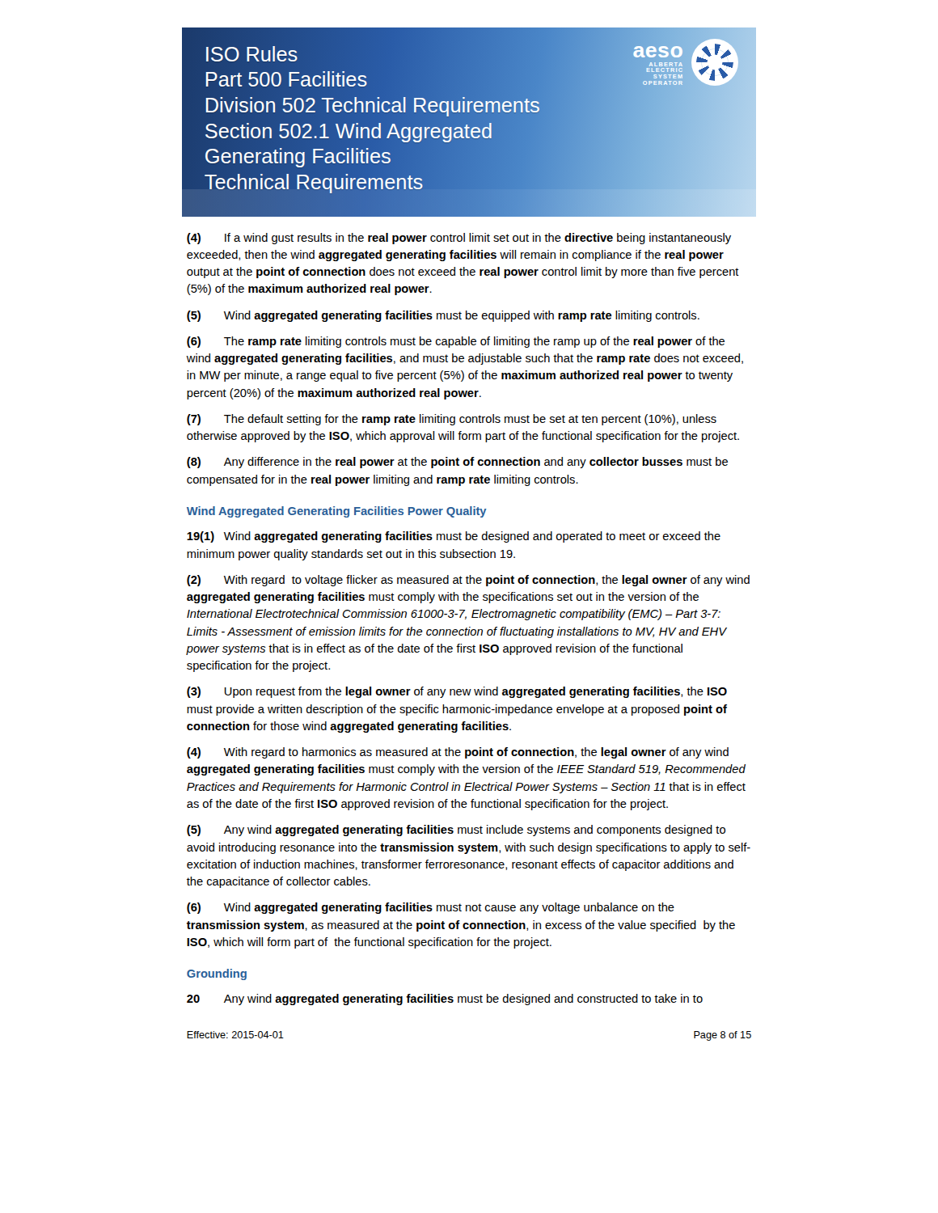aeso
ALBERTA
ELECTRIC
SYSTEM
OPERATOR
ISO Rules
Part 500 Facilities
Division 502 Technical Requirements
Section 502.1 Wind Aggregated Generating Facilities
Technical Requirements
(4) If a wind gust results in the real power control limit set out in the directive being instantaneously exceeded, then the wind aggregated generating facilities will remain in compliance if the real power output at the point of connection does not exceed the real power control limit by more than five percent (5%) of the maximum authorized real power.
(5) Wind aggregated generating facilities must be equipped with ramp rate limiting controls.
(6) The ramp rate limiting controls must be capable of limiting the ramp up of the real power of the wind aggregated generating facilities, and must be adjustable such that the ramp rate does not exceed, in MW per minute, a range equal to five percent (5%) of the maximum authorized real power to twenty percent (20%) of the maximum authorized real power.
(7) The default setting for the ramp rate limiting controls must be set at ten percent (10%), unless otherwise approved by the ISO, which approval will form part of the functional specification for the project.
(8) Any difference in the real power at the point of connection and any collector busses must be compensated for in the real power limiting and ramp rate limiting controls.
Wind Aggregated Generating Facilities Power Quality
19(1) Wind aggregated generating facilities must be designed and operated to meet or exceed the minimum power quality standards set out in this subsection 19.
(2) With regard to voltage flicker as measured at the point of connection, the legal owner of any wind aggregated generating facilities must comply with the specifications set out in the version of the International Electrotechnical Commission 61000-3-7, Electromagnetic compatibility (EMC) – Part 3-7: Limits - Assessment of emission limits for the connection of fluctuating installations to MV, HV and EHV power systems that is in effect as of the date of the first ISO approved revision of the functional specification for the project.
(3) Upon request from the legal owner of any new wind aggregated generating facilities, the ISO must provide a written description of the specific harmonic-impedance envelope at a proposed point of connection for those wind aggregated generating facilities.
(4) With regard to harmonics as measured at the point of connection, the legal owner of any wind aggregated generating facilities must comply with the version of the IEEE Standard 519, Recommended Practices and Requirements for Harmonic Control in Electrical Power Systems – Section 11 that is in effect as of the date of the first ISO approved revision of the functional specification for the project.
(5) Any wind aggregated generating facilities must include systems and components designed to avoid introducing resonance into the transmission system, with such design specifications to apply to self-excitation of induction machines, transformer ferroresonance, resonant effects of capacitor additions and the capacitance of collector cables.
(6) Wind aggregated generating facilities must not cause any voltage unbalance on the transmission system, as measured at the point of connection, in excess of the value specified by the ISO, which will form part of the functional specification for the project.
Grounding
20 Any wind aggregated generating facilities must be designed and constructed to take in to
Effective: 2015-04-01
Page 8 of 15